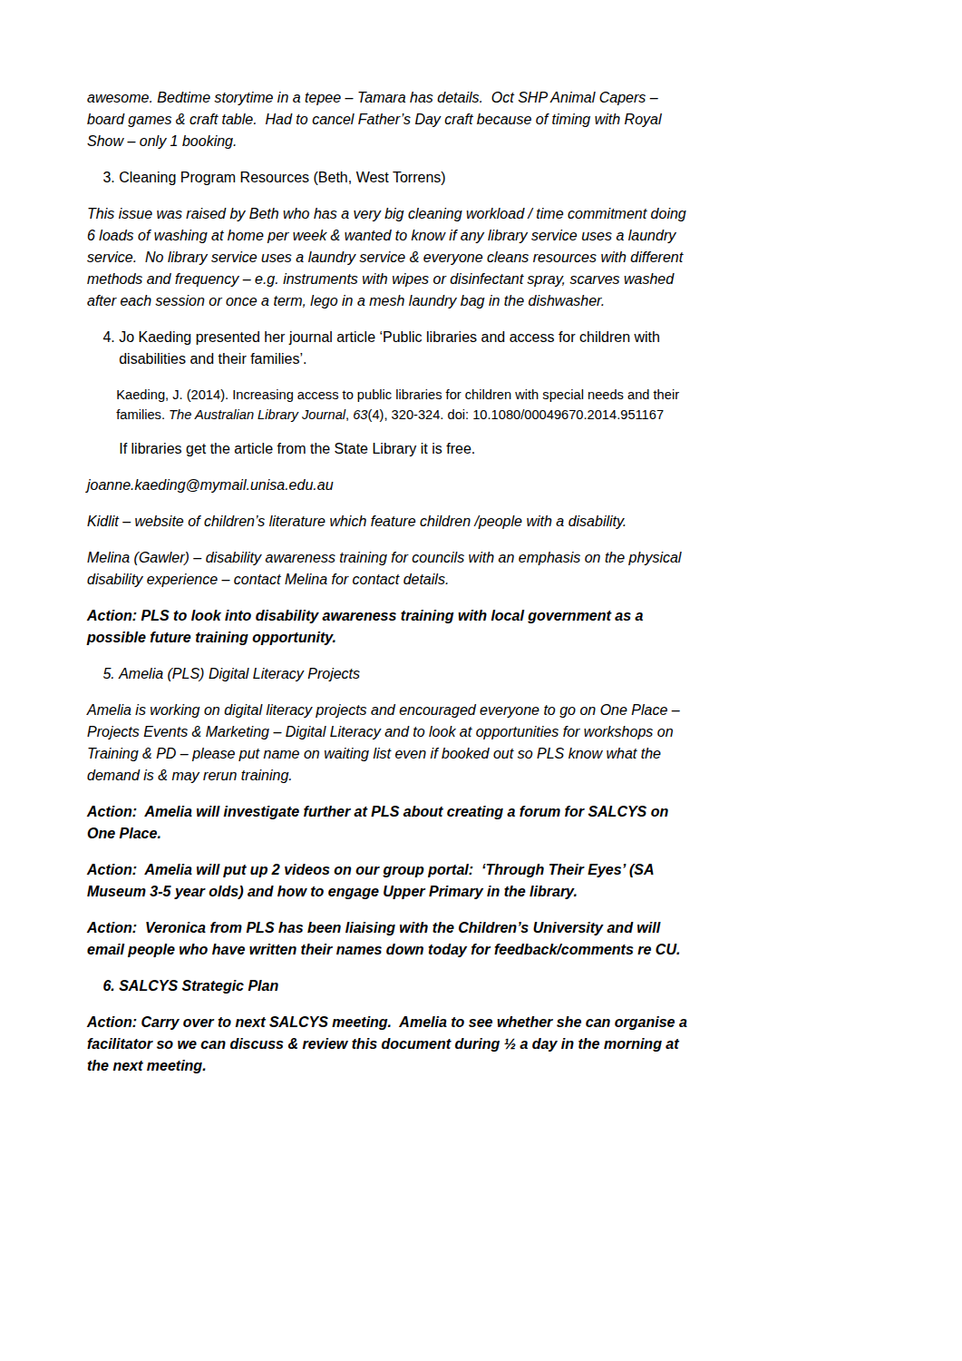awesome. Bedtime storytime in a tepee – Tamara has details. Oct SHP Animal Capers – board games & craft table. Had to cancel Father’s Day craft because of timing with Royal Show – only 1 booking.
Cleaning Program Resources (Beth, West Torrens)
This issue was raised by Beth who has a very big cleaning workload / time commitment doing 6 loads of washing at home per week & wanted to know if any library service uses a laundry service. No library service uses a laundry service & everyone cleans resources with different methods and frequency – e.g. instruments with wipes or disinfectant spray, scarves washed after each session or once a term, lego in a mesh laundry bag in the dishwasher.
Jo Kaeding presented her journal article ‘Public libraries and access for children with disabilities and their families’.
Kaeding, J. (2014). Increasing access to public libraries for children with special needs and their families. The Australian Library Journal, 63(4), 320-324. doi: 10.1080/00049670.2014.951167
If libraries get the article from the State Library it is free.
joanne.kaeding@mymail.unisa.edu.au
Kidlit – website of children’s literature which feature children /people with a disability.
Melina (Gawler) – disability awareness training for councils with an emphasis on the physical disability experience – contact Melina for contact details.
Action: PLS to look into disability awareness training with local government as a possible future training opportunity.
Amelia (PLS) Digital Literacy Projects
Amelia is working on digital literacy projects and encouraged everyone to go on One Place – Projects Events & Marketing – Digital Literacy and to look at opportunities for workshops on Training & PD – please put name on waiting list even if booked out so PLS know what the demand is & may rerun training.
Action: Amelia will investigate further at PLS about creating a forum for SALCYS on One Place.
Action: Amelia will put up 2 videos on our group portal: ‘Through Their Eyes’ (SA Museum 3-5 year olds) and how to engage Upper Primary in the library.
Action: Veronica from PLS has been liaising with the Children’s University and will email people who have written their names down today for feedback/comments re CU.
SALCYS Strategic Plan
Action: Carry over to next SALCYS meeting. Amelia to see whether she can organise a facilitator so we can discuss & review this document during ½ a day in the morning at the next meeting.